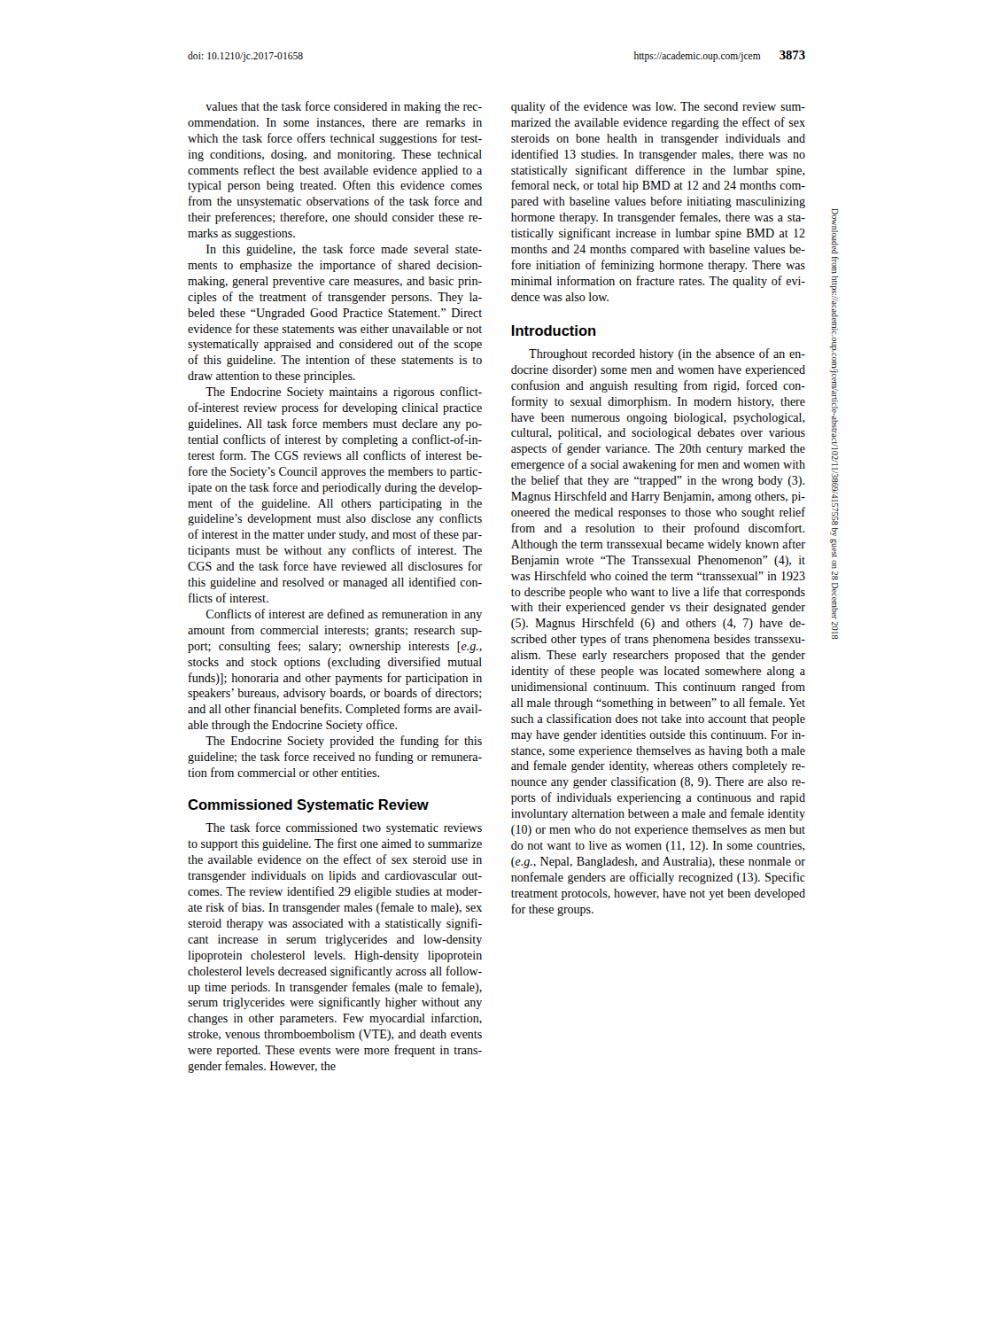doi: 10.1210/jc.2017-01658
https://academic.oup.com/jcem 3873
Downloaded from https://academic.oup.com/jcem/article-abstract/102/11/3869/4157558 by guest on 28 December 2018
values that the task force considered in making the recommendation. In some instances, there are remarks in which the task force offers technical suggestions for testing conditions, dosing, and monitoring. These technical comments reflect the best available evidence applied to a typical person being treated. Often this evidence comes from the unsystematic observations of the task force and their preferences; therefore, one should consider these remarks as suggestions.
In this guideline, the task force made several statements to emphasize the importance of shared decision-making, general preventive care measures, and basic principles of the treatment of transgender persons. They labeled these “Ungraded Good Practice Statement.” Direct evidence for these statements was either unavailable or not systematically appraised and considered out of the scope of this guideline. The intention of these statements is to draw attention to these principles.
The Endocrine Society maintains a rigorous conflict-of-interest review process for developing clinical practice guidelines. All task force members must declare any potential conflicts of interest by completing a conflict-of-interest form. The CGS reviews all conflicts of interest before the Society’s Council approves the members to participate on the task force and periodically during the development of the guideline. All others participating in the guideline’s development must also disclose any conflicts of interest in the matter under study, and most of these participants must be without any conflicts of interest. The CGS and the task force have reviewed all disclosures for this guideline and resolved or managed all identified conflicts of interest.
Conflicts of interest are defined as remuneration in any amount from commercial interests; grants; research support; consulting fees; salary; ownership interests [e.g., stocks and stock options (excluding diversified mutual funds)]; honoraria and other payments for participation in speakers’ bureaus, advisory boards, or boards of directors; and all other financial benefits. Completed forms are available through the Endocrine Society office.
The Endocrine Society provided the funding for this guideline; the task force received no funding or remuneration from commercial or other entities.
Commissioned Systematic Review
The task force commissioned two systematic reviews to support this guideline. The first one aimed to summarize the available evidence on the effect of sex steroid use in transgender individuals on lipids and cardiovascular outcomes. The review identified 29 eligible studies at moderate risk of bias. In transgender males (female to male), sex steroid therapy was associated with a statistically significant increase in serum triglycerides and low-density lipoprotein cholesterol levels. High-density lipoprotein cholesterol levels decreased significantly across all follow-up time periods. In transgender females (male to female), serum triglycerides were significantly higher without any changes in other parameters. Few myocardial infarction, stroke, venous thromboembolism (VTE), and death events were reported. These events were more frequent in transgender females. However, the
quality of the evidence was low. The second review summarized the available evidence regarding the effect of sex steroids on bone health in transgender individuals and identified 13 studies. In transgender males, there was no statistically significant difference in the lumbar spine, femoral neck, or total hip BMD at 12 and 24 months compared with baseline values before initiating masculinizing hormone therapy. In transgender females, there was a statistically significant increase in lumbar spine BMD at 12 months and 24 months compared with baseline values before initiation of feminizing hormone therapy. There was minimal information on fracture rates. The quality of evidence was also low.
Introduction
Throughout recorded history (in the absence of an endocrine disorder) some men and women have experienced confusion and anguish resulting from rigid, forced conformity to sexual dimorphism. In modern history, there have been numerous ongoing biological, psychological, cultural, political, and sociological debates over various aspects of gender variance. The 20th century marked the emergence of a social awakening for men and women with the belief that they are “trapped” in the wrong body (3). Magnus Hirschfeld and Harry Benjamin, among others, pioneered the medical responses to those who sought relief from and a resolution to their profound discomfort. Although the term transsexual became widely known after Benjamin wrote “The Transsexual Phenomenon” (4), it was Hirschfeld who coined the term “transsexual” in 1923 to describe people who want to live a life that corresponds with their experienced gender vs their designated gender (5). Magnus Hirschfeld (6) and others (4, 7) have described other types of trans phenomena besides transsexualism. These early researchers proposed that the gender identity of these people was located somewhere along a unidimensional continuum. This continuum ranged from all male through “something in between” to all female. Yet such a classification does not take into account that people may have gender identities outside this continuum. For instance, some experience themselves as having both a male and female gender identity, whereas others completely renounce any gender classification (8, 9). There are also reports of individuals experiencing a continuous and rapid involuntary alternation between a male and female identity (10) or men who do not experience themselves as men but do not want to live as women (11, 12). In some countries, (e.g., Nepal, Bangladesh, and Australia), these nonmale or nonfemale genders are officially recognized (13). Specific treatment protocols, however, have not yet been developed for these groups.